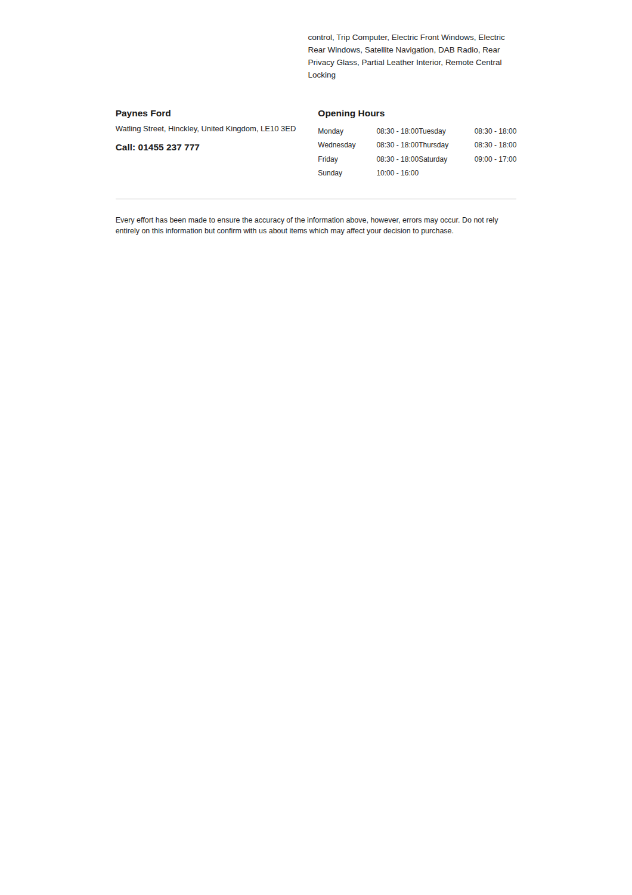control, Trip Computer, Electric Front Windows, Electric Rear Windows, Satellite Navigation, DAB Radio, Rear Privacy Glass, Partial Leather Interior, Remote Central Locking
Paynes Ford
Watling Street, Hinckley, United Kingdom, LE10 3ED
Call: 01455 237 777
Opening Hours
| Monday | 08:30 - 18:00 | Tuesday | 08:30 - 18:00 |
| Wednesday | 08:30 - 18:00 | Thursday | 08:30 - 18:00 |
| Friday | 08:30 - 18:00 | Saturday | 09:00 - 17:00 |
| Sunday | 10:00 - 16:00 | | |
Every effort has been made to ensure the accuracy of the information above, however, errors may occur. Do not rely entirely on this information but confirm with us about items which may affect your decision to purchase.